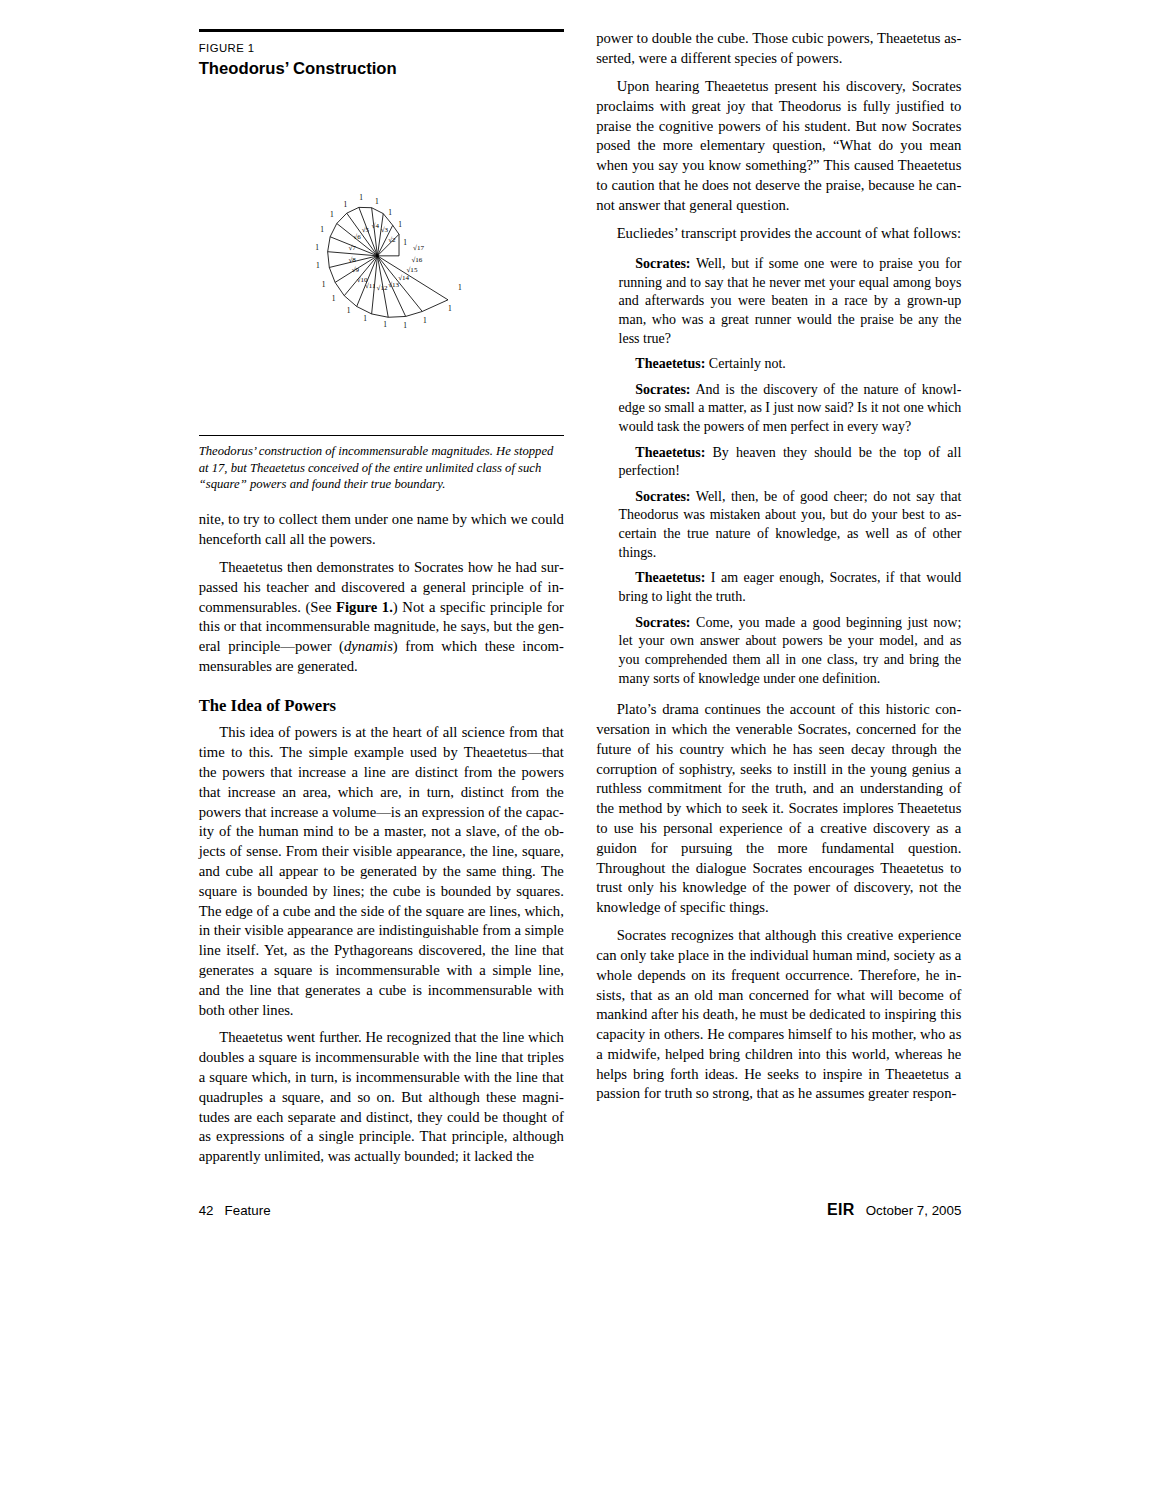FIGURE 1
Theodorus’ Construction
1 1 1 1 1 1 1 1 1 1 1 1 1 1 1 1 1 1 1 √2 √3 √4 √5 √6 √7 √8 √9 √10 √11 √12 √13 √14 √15 √16 √17
Theodorus’ construction of incommensurable magnitudes. He stopped at 17, but Theaetetus conceived of the entire unlimited class of such “square” powers and found their true boundary.
nite, to try to collect them under one name by which we could henceforth call all the powers.
Theaetetus then demonstrates to Socrates how he had surpassed his teacher and discovered a general principle of incommensurables. (See Figure 1.) Not a specific principle for this or that incommensurable magnitude, he says, but the general principle—power (dynamis) from which these incommensurables are generated.
The Idea of Powers
This idea of powers is at the heart of all science from that time to this. The simple example used by Theaetetus—that the powers that increase a line are distinct from the powers that increase an area, which are, in turn, distinct from the powers that increase a volume—is an expression of the capacity of the human mind to be a master, not a slave, of the objects of sense. From their visible appearance, the line, square, and cube all appear to be generated by the same thing. The square is bounded by lines; the cube is bounded by squares. The edge of a cube and the side of the square are lines, which, in their visible appearance are indistinguishable from a simple line itself. Yet, as the Pythagoreans discovered, the line that generates a square is incommensurable with a simple line, and the line that generates a cube is incommensurable with both other lines.
Theaetetus went further. He recognized that the line which doubles a square is incommensurable with the line that triples a square which, in turn, is incommensurable with the line that quadruples a square, and so on. But although these magnitudes are each separate and distinct, they could be thought of as expressions of a single principle. That principle, although apparently unlimited, was actually bounded; it lacked the
power to double the cube. Those cubic powers, Theaetetus asserted, were a different species of powers.
Upon hearing Theaetetus present his discovery, Socrates proclaims with great joy that Theodorus is fully justified to praise the cognitive powers of his student. But now Socrates posed the more elementary question, “What do you mean when you say you know something?” This caused Theaetetus to caution that he does not deserve the praise, because he cannot answer that general question.
Eucliedes’ transcript provides the account of what follows:
Socrates: Well, but if some one were to praise you for running and to say that he never met your equal among boys and afterwards you were beaten in a race by a grown-up man, who was a great runner would the praise be any the less true?
Theaetetus: Certainly not.
Socrates: And is the discovery of the nature of knowledge so small a matter, as I just now said? Is it not one which would task the powers of men perfect in every way?
Theaetetus: By heaven they should be the top of all perfection!
Socrates: Well, then, be of good cheer; do not say that Theodorus was mistaken about you, but do your best to ascertain the true nature of knowledge, as well as of other things.
Theaetetus: I am eager enough, Socrates, if that would bring to light the truth.
Socrates: Come, you made a good beginning just now; let your own answer about powers be your model, and as you comprehended them all in one class, try and bring the many sorts of knowledge under one definition.
Plato’s drama continues the account of this historic conversation in which the venerable Socrates, concerned for the future of his country which he has seen decay through the corruption of sophistry, seeks to instill in the young genius a ruthless commitment for the truth, and an understanding of the method by which to seek it. Socrates implores Theaetetus to use his personal experience of a creative discovery as a guidon for pursuing the more fundamental question. Throughout the dialogue Socrates encourages Theaetetus to trust only his knowledge of the power of discovery, not the knowledge of specific things.
Socrates recognizes that although this creative experience can only take place in the individual human mind, society as a whole depends on its frequent occurrence. Therefore, he insists, that as an old man concerned for what will become of mankind after his death, he must be dedicated to inspiring this capacity in others. He compares himself to his mother, who as a midwife, helped bring children into this world, whereas he helps bring forth ideas. He seeks to inspire in Theaetetus a passion for truth so strong, that as he assumes greater respon-
42 Feature
EIR October 7, 2005